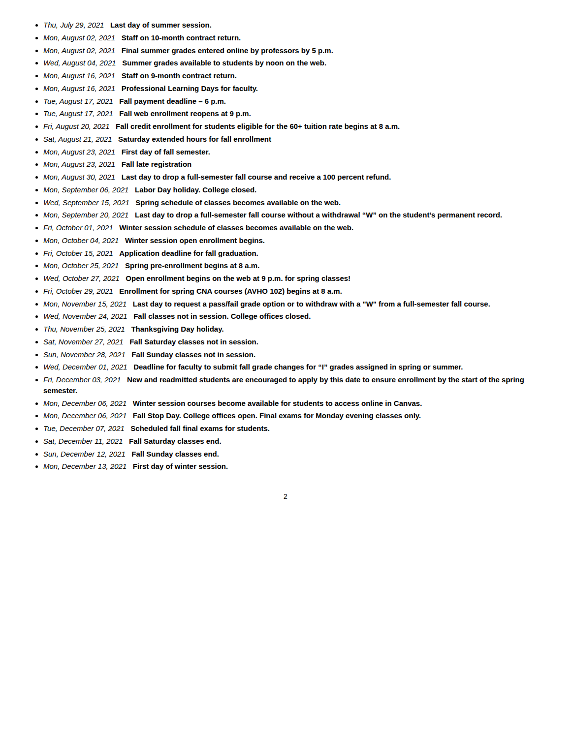Thu, July 29, 2021 Last day of summer session.
Mon, August 02, 2021 Staff on 10-month contract return.
Mon, August 02, 2021 Final summer grades entered online by professors by 5 p.m.
Wed, August 04, 2021 Summer grades available to students by noon on the web.
Mon, August 16, 2021 Staff on 9-month contract return.
Mon, August 16, 2021 Professional Learning Days for faculty.
Tue, August 17, 2021 Fall payment deadline – 6 p.m.
Tue, August 17, 2021 Fall web enrollment reopens at 9 p.m.
Fri, August 20, 2021 Fall credit enrollment for students eligible for the 60+ tuition rate begins at 8 a.m.
Sat, August 21, 2021 Saturday extended hours for fall enrollment
Mon, August 23, 2021 First day of fall semester.
Mon, August 23, 2021 Fall late registration
Mon, August 30, 2021 Last day to drop a full-semester fall course and receive a 100 percent refund.
Mon, September 06, 2021 Labor Day holiday. College closed.
Wed, September 15, 2021 Spring schedule of classes becomes available on the web.
Mon, September 20, 2021 Last day to drop a full-semester fall course without a withdrawal “W” on the student’s permanent record.
Fri, October 01, 2021 Winter session schedule of classes becomes available on the web.
Mon, October 04, 2021 Winter session open enrollment begins.
Fri, October 15, 2021 Application deadline for fall graduation.
Mon, October 25, 2021 Spring pre-enrollment begins at 8 a.m.
Wed, October 27, 2021 Open enrollment begins on the web at 9 p.m. for spring classes!
Fri, October 29, 2021 Enrollment for spring CNA courses (AVHO 102) begins at 8 a.m.
Mon, November 15, 2021 Last day to request a pass/fail grade option or to withdraw with a "W" from a full-semester fall course.
Wed, November 24, 2021 Fall classes not in session. College offices closed.
Thu, November 25, 2021 Thanksgiving Day holiday.
Sat, November 27, 2021 Fall Saturday classes not in session.
Sun, November 28, 2021 Fall Sunday classes not in session.
Wed, December 01, 2021 Deadline for faculty to submit fall grade changes for “I” grades assigned in spring or summer.
Fri, December 03, 2021 New and readmitted students are encouraged to apply by this date to ensure enrollment by the start of the spring semester.
Mon, December 06, 2021 Winter session courses become available for students to access online in Canvas.
Mon, December 06, 2021 Fall Stop Day. College offices open. Final exams for Monday evening classes only.
Tue, December 07, 2021 Scheduled fall final exams for students.
Sat, December 11, 2021 Fall Saturday classes end.
Sun, December 12, 2021 Fall Sunday classes end.
Mon, December 13, 2021 First day of winter session.
2